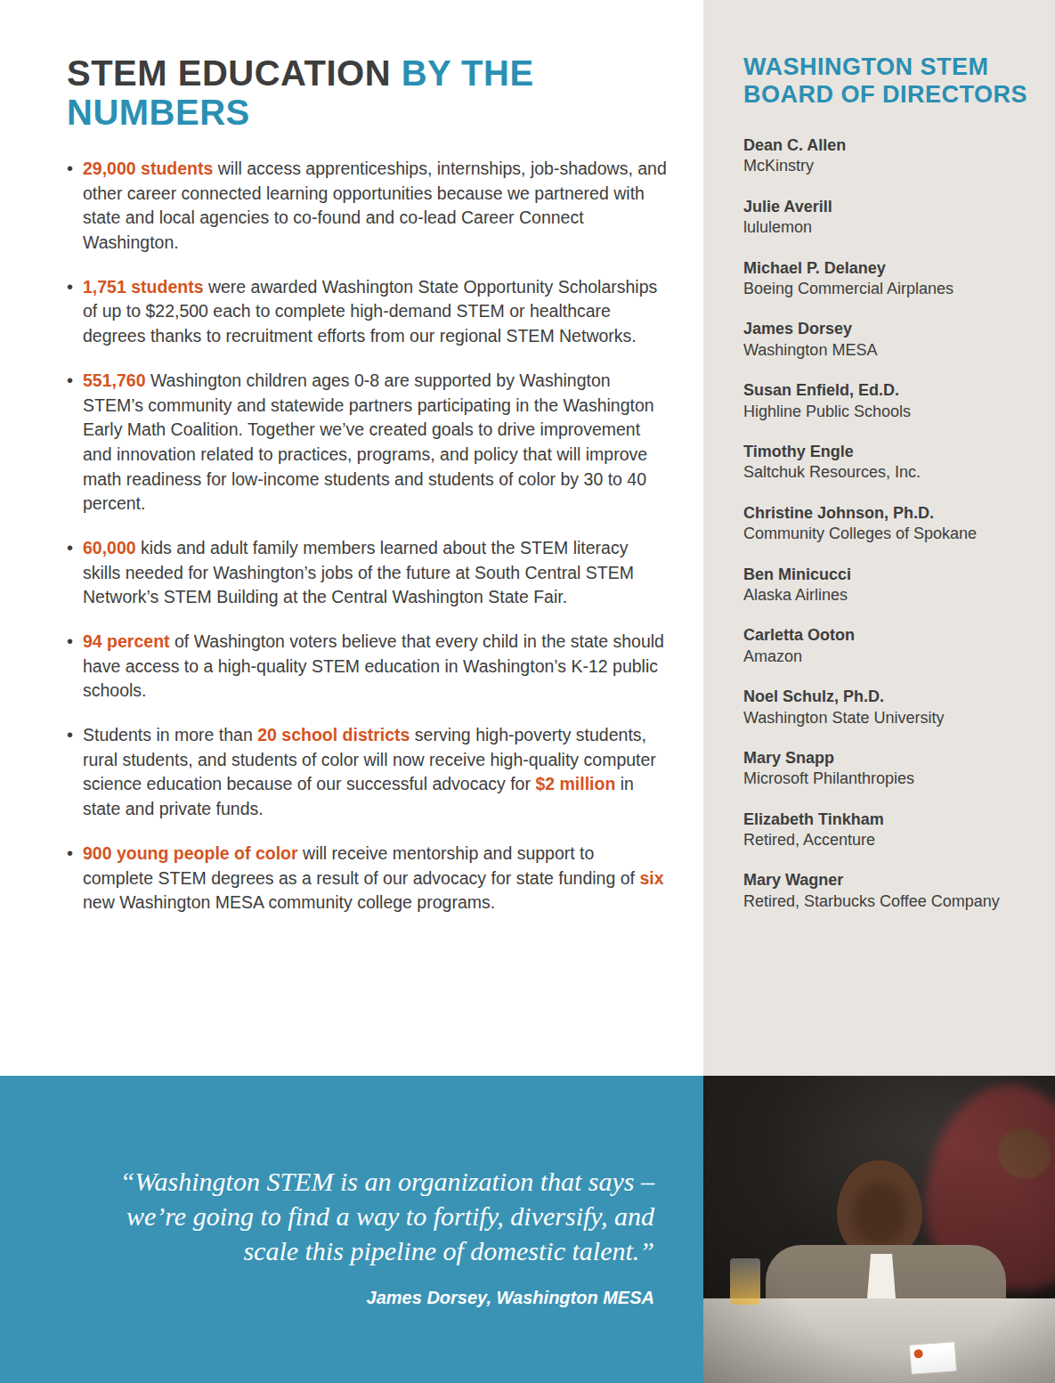STEM EDUCATION BY THE NUMBERS
29,000 students will access apprenticeships, internships, job-shadows, and other career connected learning opportunities because we partnered with state and local agencies to co-found and co-lead Career Connect Washington.
1,751 students were awarded Washington State Opportunity Scholarships of up to $22,500 each to complete high-demand STEM or healthcare degrees thanks to recruitment efforts from our regional STEM Networks.
551,760 Washington children ages 0-8 are supported by Washington STEM’s community and statewide partners participating in the Washington Early Math Coalition. Together we’ve created goals to drive improvement and innovation related to practices, programs, and policy that will improve math readiness for low-income students and students of color by 30 to 40 percent.
60,000 kids and adult family members learned about the STEM literacy skills needed for Washington’s jobs of the future at South Central STEM Network’s STEM Building at the Central Washington State Fair.
94 percent of Washington voters believe that every child in the state should have access to a high-quality STEM education in Washington’s K-12 public schools.
Students in more than 20 school districts serving high-poverty students, rural students, and students of color will now receive high-quality computer science education because of our successful advocacy for $2 million in state and private funds.
900 young people of color will receive mentorship and support to complete STEM degrees as a result of our advocacy for state funding of six new Washington MESA community college programs.
Washington STEM
Board of Directors
Dean C. Allen McKinstry
Julie Averill lululemon
Michael P. Delaney Boeing Commercial Airplanes
James Dorsey Washington MESA
Susan Enfield, Ed.D. Highline Public Schools
Timothy Engle Saltchuk Resources, Inc.
Christine Johnson, Ph.D. Community Colleges of Spokane
Ben Minicucci Alaska Airlines
Carletta Ooton Amazon
Noel Schulz, Ph.D. Washington State University
Mary Snapp Microsoft Philanthropies
Elizabeth Tinkham Retired, Accenture
Mary Wagner Retired, Starbucks Coffee Company
“Washington STEM is an organization that says – we’re going to find a way to fortify, diversify, and scale this pipeline of domestic talent.”
James Dorsey, Washington MESA